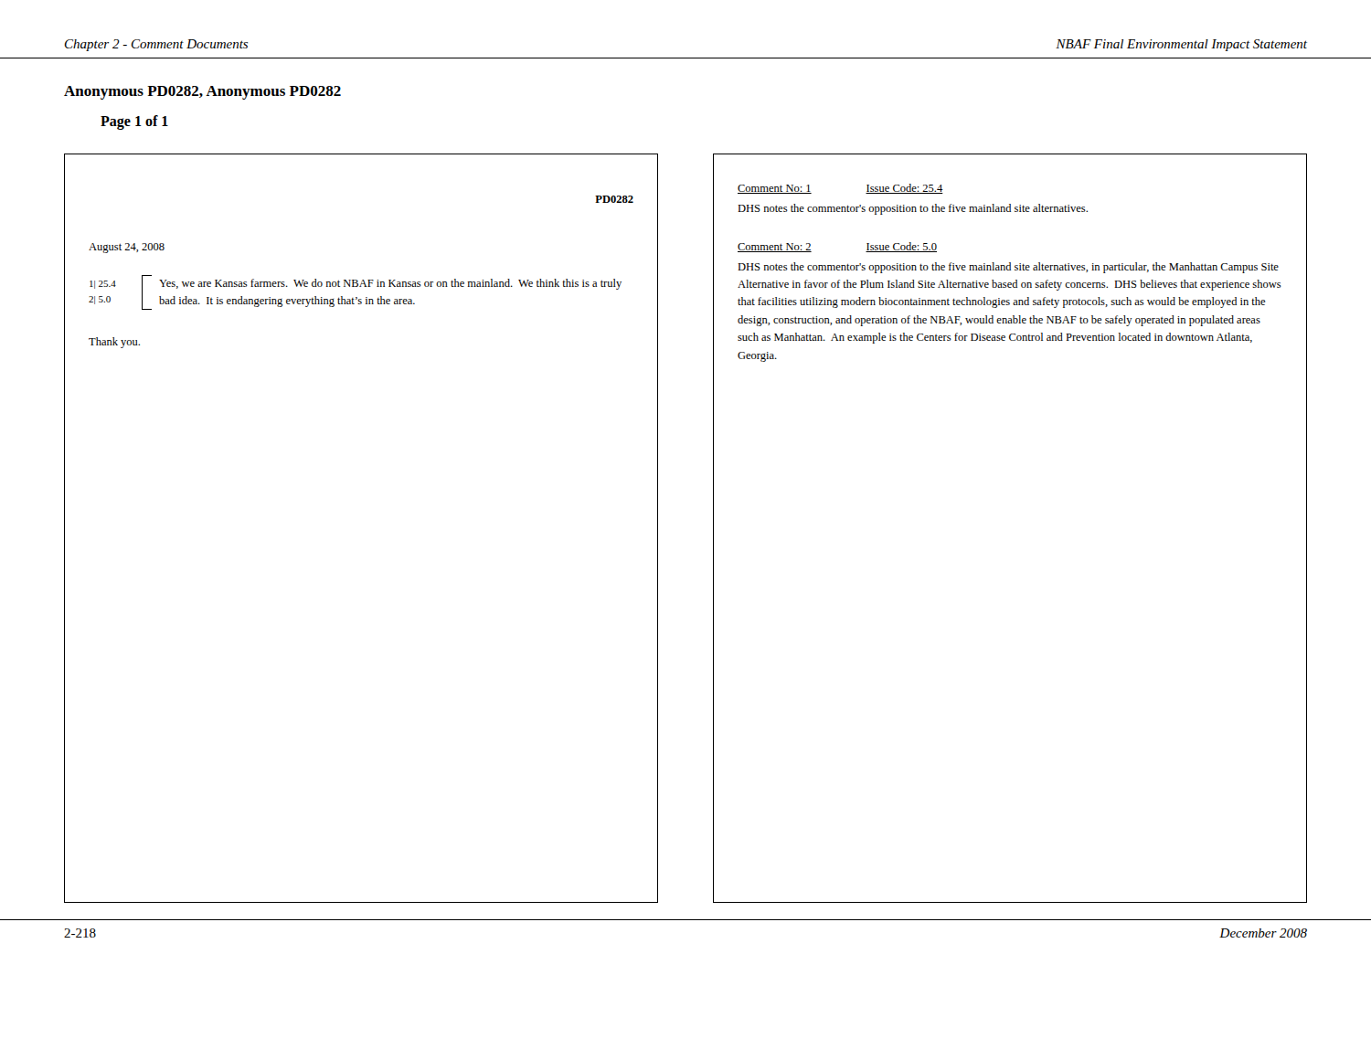Chapter 2 - Comment Documents
NBAF Final Environmental Impact Statement
Anonymous PD0282, Anonymous PD0282
Page 1 of 1
PD0282
August 24, 2008
1| 25.4
2| 5.0
Yes, we are Kansas farmers. We do not NBAF in Kansas or on the mainland. We think this is a truly bad idea. It is endangering everything that’s in the area.
Thank you.
Comment No: 1 Issue Code: 25.4
DHS notes the commentor's opposition to the five mainland site alternatives.
Comment No: 2 Issue Code: 5.0
DHS notes the commentor's opposition to the five mainland site alternatives, in particular, the Manhattan Campus Site Alternative in favor of the Plum Island Site Alternative based on safety concerns. DHS believes that experience shows that facilities utilizing modern biocontainment technologies and safety protocols, such as would be employed in the design, construction, and operation of the NBAF, would enable the NBAF to be safely operated in populated areas such as Manhattan. An example is the Centers for Disease Control and Prevention located in downtown Atlanta, Georgia.
2-218
December 2008